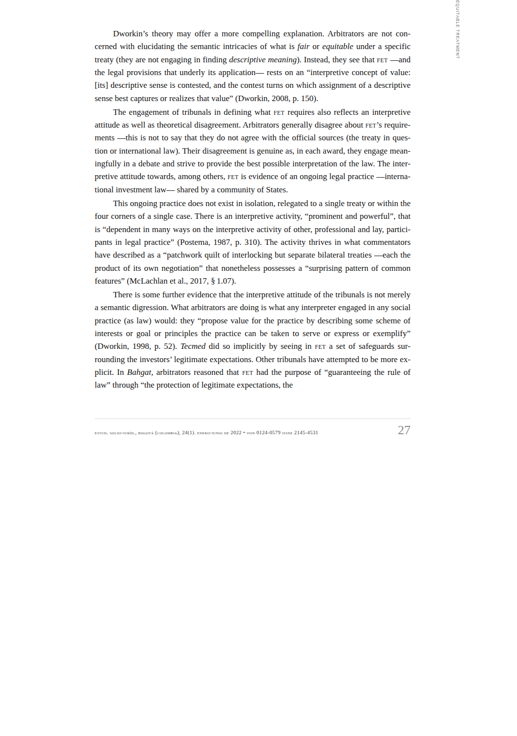Some philosophical questions to understand the role of arbitrators through the notion of fair and equitable treatment
Dworkin’s theory may offer a more compelling explanation. Arbitrators are not concerned with elucidating the semantic intricacies of what is fair or equitable under a specific treaty (they are not engaging in finding descriptive meaning). Instead, they see that fet —and the legal provisions that underly its application— rests on an “interpretive concept of value: [its] descriptive sense is contested, and the contest turns on which assignment of a descriptive sense best captures or realizes that value” (Dworkin, 2008, p. 150).
The engagement of tribunals in defining what fet requires also reflects an interpretive attitude as well as theoretical disagreement. Arbitrators generally disagree about fet’s requirements —this is not to say that they do not agree with the official sources (the treaty in question or international law). Their disagreement is genuine as, in each award, they engage meaningfully in a debate and strive to provide the best possible interpretation of the law. The interpretive attitude towards, among others, fet is evidence of an ongoing legal practice —international investment law— shared by a community of States.
This ongoing practice does not exist in isolation, relegated to a single treaty or within the four corners of a single case. There is an interpretive activity, “prominent and powerful”, that is “dependent in many ways on the interpretive activity of other, professional and lay, participants in legal practice” (Postema, 1987, p. 310). The activity thrives in what commentators have described as a “patchwork quilt of interlocking but separate bilateral treaties —each the product of its own negotiation” that nonetheless possesses a “surprising pattern of common features” (McLachlan et al., 2017, § 1.07).
There is some further evidence that the interpretive attitude of the tribunals is not merely a semantic digression. What arbitrators are doing is what any interpreter engaged in any social practice (as law) would: they “propose value for the practice by describing some scheme of interests or goal or principles the practice can be taken to serve or express or exemplify” (Dworkin, 1998, p. 52). Tecmed did so implicitly by seeing in fet a set of safeguards surrounding the investors’ legitimate expectations. Other tribunals have attempted to be more explicit. In Bahgat, arbitrators reasoned that fet had the purpose of “guaranteeing the rule of law” through “the protection of legitimate expectations, the
estud. socio-juríd., bogotá (colombia), 24(1). enero-junio de 2022 • issn 0124-0579 issne 2145-4531
27